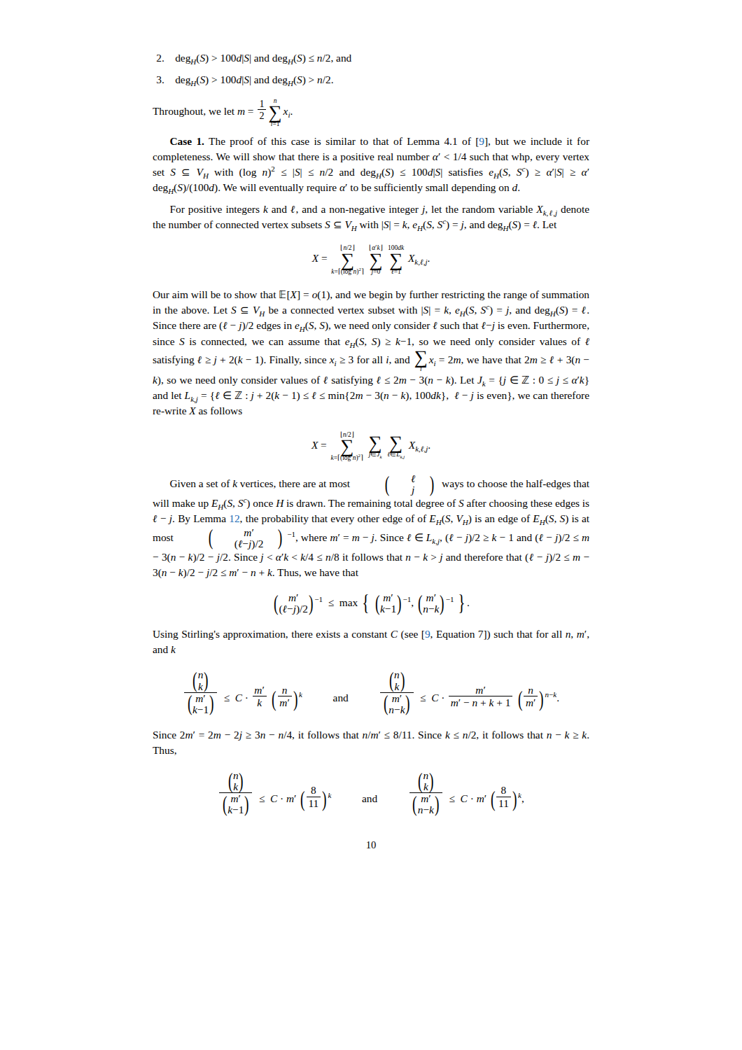2. degH(S) > 100d|S| and degH(S) ≤ n/2, and
3. degH(S) > 100d|S| and degH(S) > n/2.
Throughout, we let m = 12 n∑i=1 xi.
Case 1. The proof of this case is similar to that of Lemma 4.1 of [9], but we include it for completeness. We will show that there is a positive real number α′ < 1/4 such that whp, every vertex set S ⊆ VH with (log n)2 ≤ |S| ≤ n/2 and degH(S) ≤ 100d|S| satisfies eH(S, Sc) ≥ α′|S| ≥ α′ degH(S)/(100d). We will eventually require α′ to be sufficiently small depending on d.
For positive integers k and ℓ, and a non-negative integer j, let the random variable Xk,ℓ,j denote the number of connected vertex subsets S ⊆ VH with |S| = k, eH(S, Sc) = j, and degH(S) = ℓ. Let
X = n/2∑k=(log n)2 α′k∑j=0 100dk∑ℓ=1 Xk,ℓ,j.
Our aim will be to show that 𝔼[X] = o(1), and we begin by further restricting the range of summation in the above. Let S ⊆ VH be a connected vertex subset with |S| = k, eH(S, Sc) = j, and degH(S) = ℓ. Since there are (ℓ − j)/2 edges in eH(S, S), we need only consider ℓ such that ℓ−j is even. Furthermore, since S is connected, we can assume that eH(S, S) ≥ k−1, so we need only consider values of ℓ satisfying ℓ ≥ j + 2(k − 1). Finally, since xi ≥ 3 for all i, and ∑i xi = 2m, we have that 2m ≥ ℓ + 3(n − k), so we need only consider values of ℓ satisfying ℓ ≤ 2m − 3(n − k). Let Jk = {j ∈ ℤ : 0 ≤ j ≤ α′k} and let Lk,j = {ℓ ∈ ℤ : j + 2(k − 1) ≤ ℓ ≤ min{2m − 3(n − k), 100dk}, ℓ − j is even}, we can therefore re-write X as follows
X = n/2∑k=(log n)2 ∑j∈Jk ∑ℓ∈Lk,j Xk,ℓ,j.
Given a set of k vertices, there are at most (ℓj) ways to choose the half-edges that will make up EH(S, Sc) once H is drawn. The remaining total degree of S after choosing these edges is ℓ − j. By Lemma 12, the probability that every other edge of of EH(S, VH) is an edge of EH(S, S) is at most (m′(ℓ−j)/2)−1, where m′ = m − j. Since ℓ ∈ Lk,j, (ℓ − j)/2 ≥ k − 1 and (ℓ − j)/2 ≤ m − 3(n − k)/2 − j/2. Since j < α′k < k/4 ≤ n/8 it follows that n − k > j and therefore that (ℓ − j)/2 ≤ m − 3(n − k)/2 − j/2 ≤ m′ − n + k. Thus, we have that
(m′(ℓ−j)/2)−1 ≤ max { (m′k−1)−1, (m′n−k)−1 }.
Using Stirling's approximation, there exists a constant C (see [9, Equation 7]) such that for all n, m′, and k
(nk)(m′k−1) ≤ C · m′k (nm′)k and (nk)(m′n−k) ≤ C · m′m′ − n + k + 1 (nm′)n−k.
Since 2m′ = 2m − 2j ≥ 3n − n/4, it follows that n/m′ ≤ 8/11. Since k ≤ n/2, it follows that n − k ≥ k. Thus,
(nk)(m′k−1) ≤ C · m′ (811)k and (nk)(m′n−k) ≤ C · m′ (811)k,
10